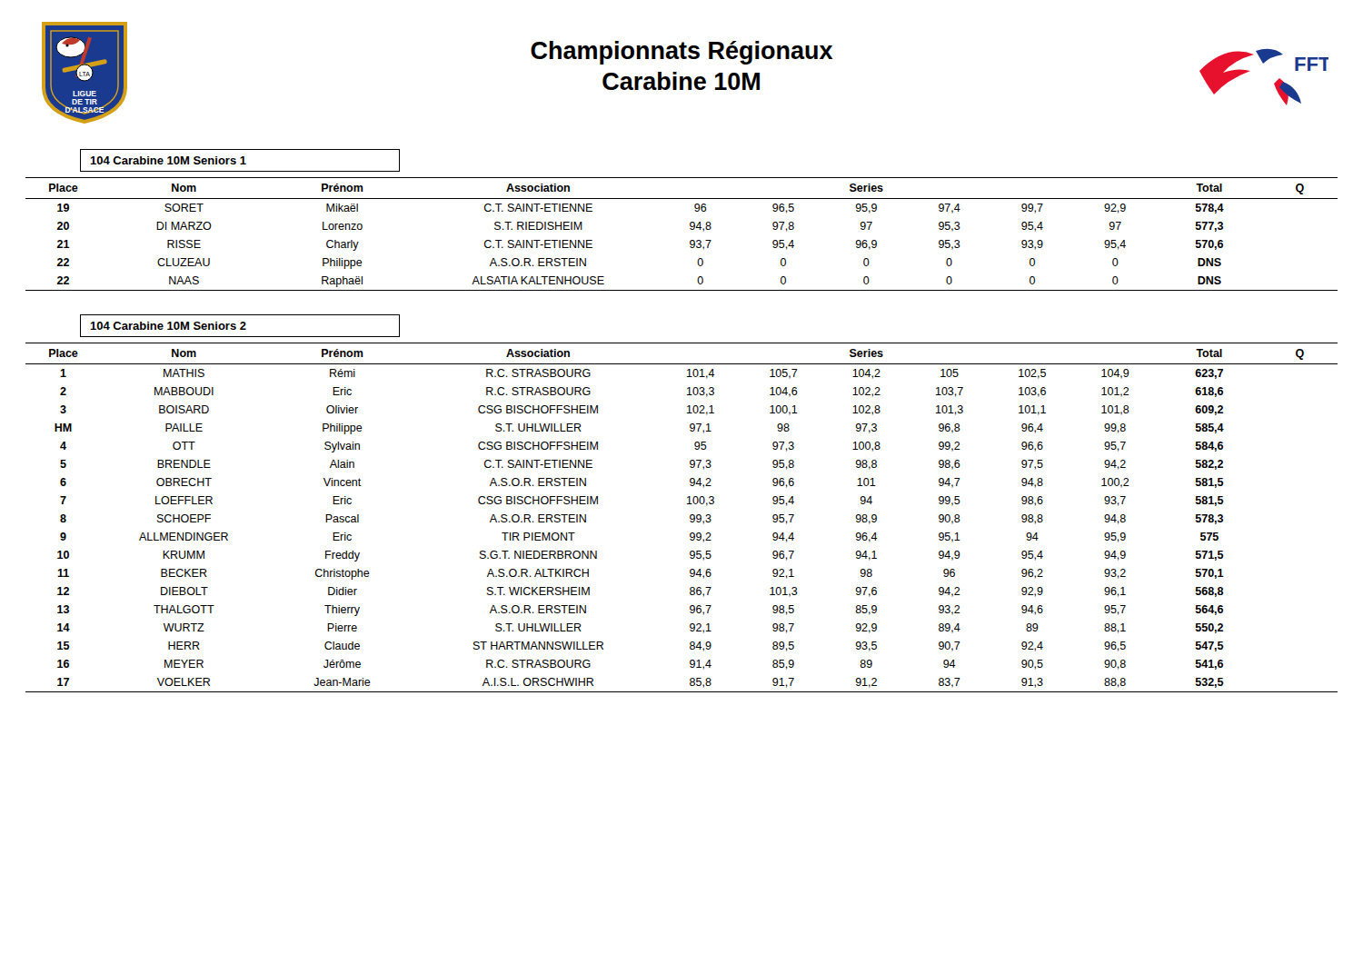LTA LIGUE DE TIR D'ALSACE
Championnats Régionaux
Carabine 10M
FFTir
104 Carabine 10M Seniors 1
| Place | Nom | Prénom | Association | | | Series | | | | Total | Q |
| --- | --- | --- | --- | --- | --- | --- | --- | --- | --- | --- | --- |
| 19 | SORET | Mikaël | C.T. SAINT-ETIENNE | 96 | 96,5 | 95,9 | 97,4 | 99,7 | 92,9 | 578,4 | |
| 20 | DI MARZO | Lorenzo | S.T. RIEDISHEIM | 94,8 | 97,8 | 97 | 95,3 | 95,4 | 97 | 577,3 | |
| 21 | RISSE | Charly | C.T. SAINT-ETIENNE | 93,7 | 95,4 | 96,9 | 95,3 | 93,9 | 95,4 | 570,6 | |
| 22 | CLUZEAU | Philippe | A.S.O.R. ERSTEIN | 0 | 0 | 0 | 0 | 0 | 0 | DNS | |
| 22 | NAAS | Raphaël | ALSATIA KALTENHOUSE | 0 | 0 | 0 | 0 | 0 | 0 | DNS | |
104 Carabine 10M Seniors 2
| Place | Nom | Prénom | Association | | | Series | | | | Total | Q |
| --- | --- | --- | --- | --- | --- | --- | --- | --- | --- | --- | --- |
| 1 | MATHIS | Rémi | R.C. STRASBOURG | 101,4 | 105,7 | 104,2 | 105 | 102,5 | 104,9 | 623,7 | |
| 2 | MABBOUDI | Eric | R.C. STRASBOURG | 103,3 | 104,6 | 102,2 | 103,7 | 103,6 | 101,2 | 618,6 | |
| 3 | BOISARD | Olivier | CSG BISCHOFFSHEIM | 102,1 | 100,1 | 102,8 | 101,3 | 101,1 | 101,8 | 609,2 | |
| HM | PAILLE | Philippe | S.T. UHLWILLER | 97,1 | 98 | 97,3 | 96,8 | 96,4 | 99,8 | 585,4 | |
| 4 | OTT | Sylvain | CSG BISCHOFFSHEIM | 95 | 97,3 | 100,8 | 99,2 | 96,6 | 95,7 | 584,6 | |
| 5 | BRENDLE | Alain | C.T. SAINT-ETIENNE | 97,3 | 95,8 | 98,8 | 98,6 | 97,5 | 94,2 | 582,2 | |
| 6 | OBRECHT | Vincent | A.S.O.R. ERSTEIN | 94,2 | 96,6 | 101 | 94,7 | 94,8 | 100,2 | 581,5 | |
| 7 | LOEFFLER | Eric | CSG BISCHOFFSHEIM | 100,3 | 95,4 | 94 | 99,5 | 98,6 | 93,7 | 581,5 | |
| 8 | SCHOEPF | Pascal | A.S.O.R. ERSTEIN | 99,3 | 95,7 | 98,9 | 90,8 | 98,8 | 94,8 | 578,3 | |
| 9 | ALLMENDINGER | Eric | TIR PIEMONT | 99,2 | 94,4 | 96,4 | 95,1 | 94 | 95,9 | 575 | |
| 10 | KRUMM | Freddy | S.G.T. NIEDERBRONN | 95,5 | 96,7 | 94,1 | 94,9 | 95,4 | 94,9 | 571,5 | |
| 11 | BECKER | Christophe | A.S.O.R. ALTKIRCH | 94,6 | 92,1 | 98 | 96 | 96,2 | 93,2 | 570,1 | |
| 12 | DIEBOLT | Didier | S.T. WICKERSHEIM | 86,7 | 101,3 | 97,6 | 94,2 | 92,9 | 96,1 | 568,8 | |
| 13 | THALGOTT | Thierry | A.S.O.R. ERSTEIN | 96,7 | 98,5 | 85,9 | 93,2 | 94,6 | 95,7 | 564,6 | |
| 14 | WURTZ | Pierre | S.T. UHLWILLER | 92,1 | 98,7 | 92,9 | 89,4 | 89 | 88,1 | 550,2 | |
| 15 | HERR | Claude | ST HARTMANNSWILLER | 84,9 | 89,5 | 93,5 | 90,7 | 92,4 | 96,5 | 547,5 | |
| 16 | MEYER | Jérôme | R.C. STRASBOURG | 91,4 | 85,9 | 89 | 94 | 90,5 | 90,8 | 541,6 | |
| 17 | VOELKER | Jean-Marie | A.I.S.L. ORSCHWIHR | 85,8 | 91,7 | 91,2 | 83,7 | 91,3 | 88,8 | 532,5 | |